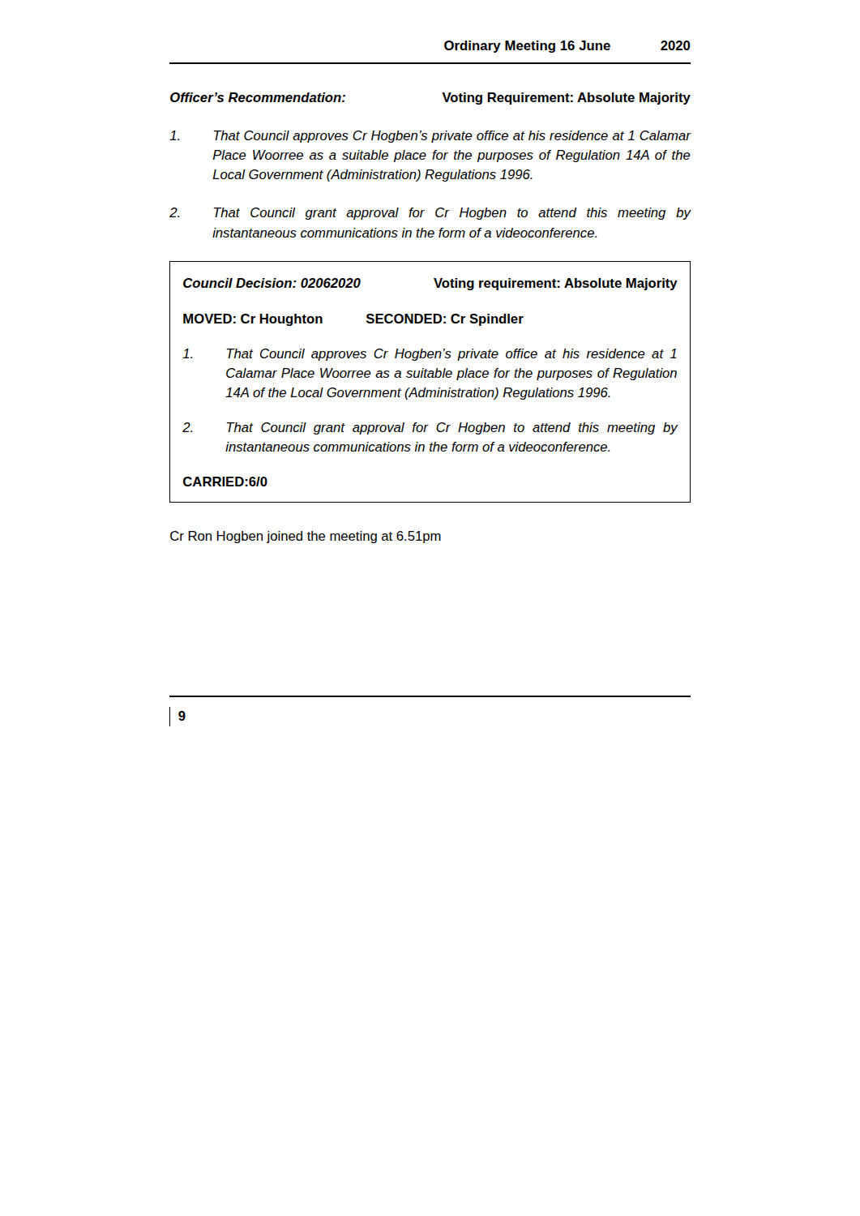Ordinary Meeting 16 June 2020
Officer’s Recommendation: Voting Requirement: Absolute Majority
1. That Council approves Cr Hogben’s private office at his residence at 1 Calamar Place Woorree as a suitable place for the purposes of Regulation 14A of the Local Government (Administration) Regulations 1996.
2. That Council grant approval for Cr Hogben to attend this meeting by instantaneous communications in the form of a videoconference.
Council Decision: 02062020 Voting requirement: Absolute Majority
MOVED: Cr Houghton SECONDED: Cr Spindler
1. That Council approves Cr Hogben’s private office at his residence at 1 Calamar Place Woorree as a suitable place for the purposes of Regulation 14A of the Local Government (Administration) Regulations 1996.
2. That Council grant approval for Cr Hogben to attend this meeting by instantaneous communications in the form of a videoconference.
CARRIED:6/0
Cr Ron Hogben joined the meeting at 6.51pm
9